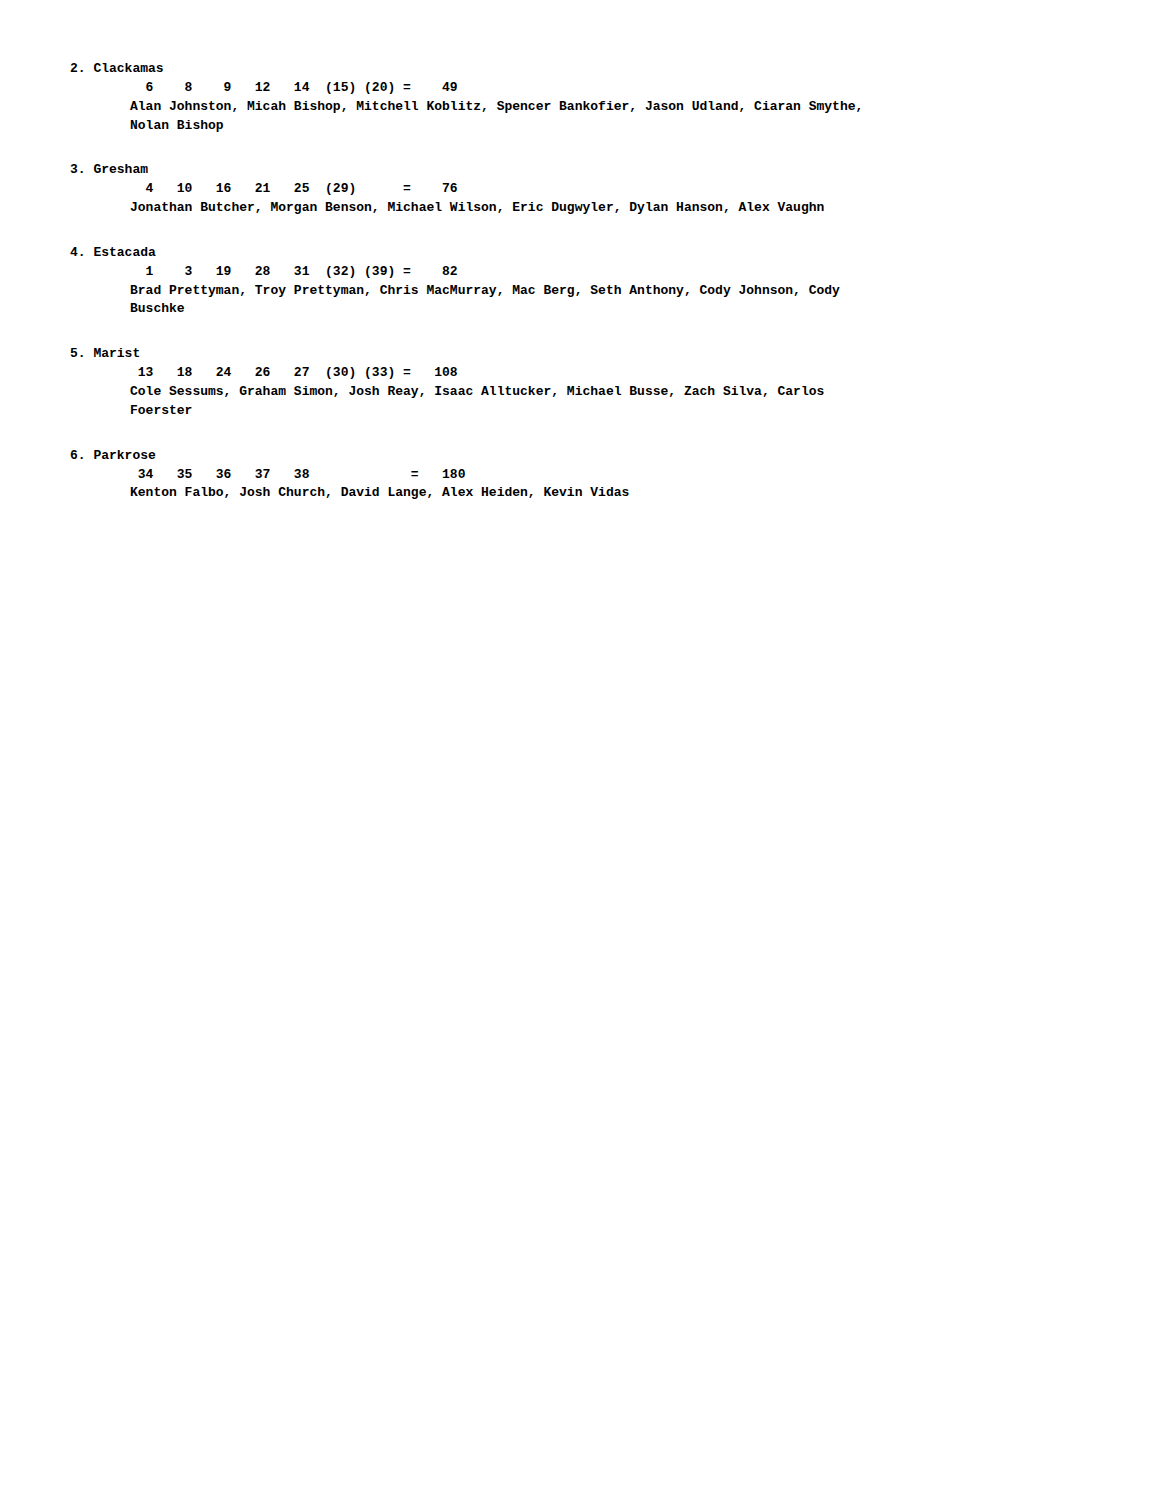2. Clackamas
6 8 9 12 14 (15) (20) = 49
Alan Johnston, Micah Bishop, Mitchell Koblitz, Spencer Bankofier, Jason Udland, Ciaran Smythe, Nolan Bishop
3. Gresham
4 10 16 21 25 (29) = 76
Jonathan Butcher, Morgan Benson, Michael Wilson, Eric Dugwyler, Dylan Hanson, Alex Vaughn
4. Estacada
1 3 19 28 31 (32) (39) = 82
Brad Prettyman, Troy Prettyman, Chris MacMurray, Mac Berg, Seth Anthony, Cody Johnson, Cody Buschke
5. Marist
13 18 24 26 27 (30) (33) = 108
Cole Sessums, Graham Simon, Josh Reay, Isaac Alltucker, Michael Busse, Zach Silva, Carlos Foerster
6. Parkrose
34 35 36 37 38 = 180
Kenton Falbo, Josh Church, David Lange, Alex Heiden, Kevin Vidas